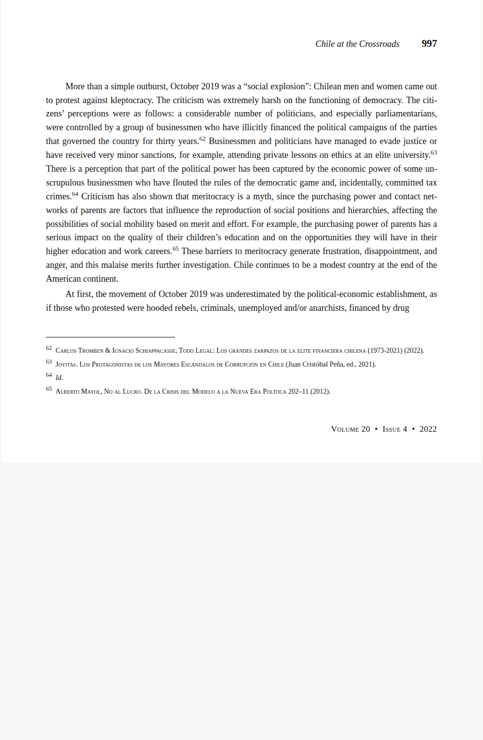Chile at the Crossroads 997
More than a simple outburst, October 2019 was a “social explosion”: Chilean men and women came out to protest against kleptocracy. The criticism was extremely harsh on the functioning of democracy. The citizens’ perceptions were as follows: a considerable number of politicians, and especially parliamentarians, were controlled by a group of businessmen who have illicitly financed the political campaigns of the parties that governed the country for thirty years.62 Businessmen and politicians have managed to evade justice or have received very minor sanctions, for example, attending private lessons on ethics at an elite university.63 There is a perception that part of the political power has been captured by the economic power of some unscrupulous businessmen who have flouted the rules of the democratic game and, incidentally, committed tax crimes.64 Criticism has also shown that meritocracy is a myth, since the purchasing power and contact networks of parents are factors that influence the reproduction of social positions and hierarchies, affecting the possibilities of social mobility based on merit and effort. For example, the purchasing power of parents has a serious impact on the quality of their children’s education and on the opportunities they will have in their higher education and work careers.65 These barriers to meritocracy generate frustration, disappointment, and anger, and this malaise merits further investigation. Chile continues to be a modest country at the end of the American continent.
At first, the movement of October 2019 was underestimated by the political-economic establishment, as if those who protested were hooded rebels, criminals, unemployed and/or anarchists, financed by drug
62 Carlos Tromben & Ignacio Schiappacasse, Todo Legal: Los grandes zarpazos de la elite financiera chilena (1973-2021) (2022).
63 Joyitas. Los Protagonistas de los Mayores Escándalos de Corrupción en Chile (Juan Cristóbal Peña, ed., 2021).
64 Id.
65 Alberto Mayol, No al Lucro. De la Crisis del Modelo a la Nueva Era Política 202–11 (2012).
Volume 20 • Issue 4 • 2022